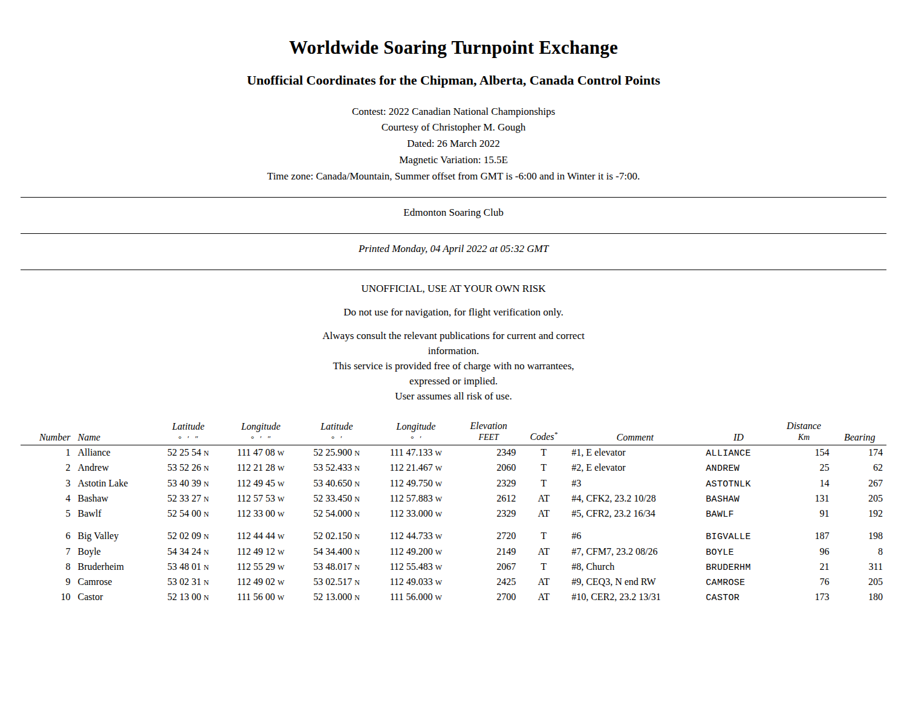Worldwide Soaring Turnpoint Exchange
Unofficial Coordinates for the Chipman, Alberta, Canada Control Points
Contest: 2022 Canadian National Championships
Courtesy of Christopher M. Gough
Dated: 26 March 2022
Magnetic Variation: 15.5E
Time zone: Canada/Mountain, Summer offset from GMT is -6:00 and in Winter it is -7:00.
Edmonton Soaring Club
Printed Monday, 04 April 2022 at 05:32 GMT
UNOFFICIAL, USE AT YOUR OWN RISK
Do not use for navigation, for flight verification only.
Always consult the relevant publications for current and correct
information.
This service is provided free of charge with no warrantees,
expressed or implied.
User assumes all risk of use.
| Number | Name | Latitude ° ′ ″ | Longitude ° ′ ″ | Latitude ° ′ | Longitude ° ′ | Elevation FEET | Codes * | Comment | ID | Distance Km | Bearing |
| --- | --- | --- | --- | --- | --- | --- | --- | --- | --- | --- | --- |
| 1 | Alliance | 52 25 54 N | 111 47 08 W | 52 25.900 N | 111 47.133 W | 2349 | T | #1, E elevator | ALLIANCE | 154 | 174 |
| 2 | Andrew | 53 52 26 N | 112 21 28 W | 53 52.433 N | 112 21.467 W | 2060 | T | #2, E elevator | ANDREW | 25 | 62 |
| 3 | Astotin Lake | 53 40 39 N | 112 49 45 W | 53 40.650 N | 112 49.750 W | 2329 | T | #3 | ASTOTNLK | 14 | 267 |
| 4 | Bashaw | 52 33 27 N | 112 57 53 W | 52 33.450 N | 112 57.883 W | 2612 | AT | #4, CFK2, 23.2 10/28 | BASHAW | 131 | 205 |
| 5 | Bawlf | 52 54 00 N | 112 33 00 W | 52 54.000 N | 112 33.000 W | 2329 | AT | #5, CFR2, 23.2 16/34 | BAWLF | 91 | 192 |
| 6 | Big Valley | 52 02 09 N | 112 44 44 W | 52 02.150 N | 112 44.733 W | 2720 | T | #6 | BIGVALLE | 187 | 198 |
| 7 | Boyle | 54 34 24 N | 112 49 12 W | 54 34.400 N | 112 49.200 W | 2149 | AT | #7, CFM7, 23.2 08/26 | BOYLE | 96 | 8 |
| 8 | Bruderheim | 53 48 01 N | 112 55 29 W | 53 48.017 N | 112 55.483 W | 2067 | T | #8, Church | BRUDERHM | 21 | 311 |
| 9 | Camrose | 53 02 31 N | 112 49 02 W | 53 02.517 N | 112 49.033 W | 2425 | AT | #9, CEQ3, N end RW | CAMROSE | 76 | 205 |
| 10 | Castor | 52 13 00 N | 111 56 00 W | 52 13.000 N | 111 56.000 W | 2700 | AT | #10, CER2, 23.2 13/31 | CASTOR | 173 | 180 |